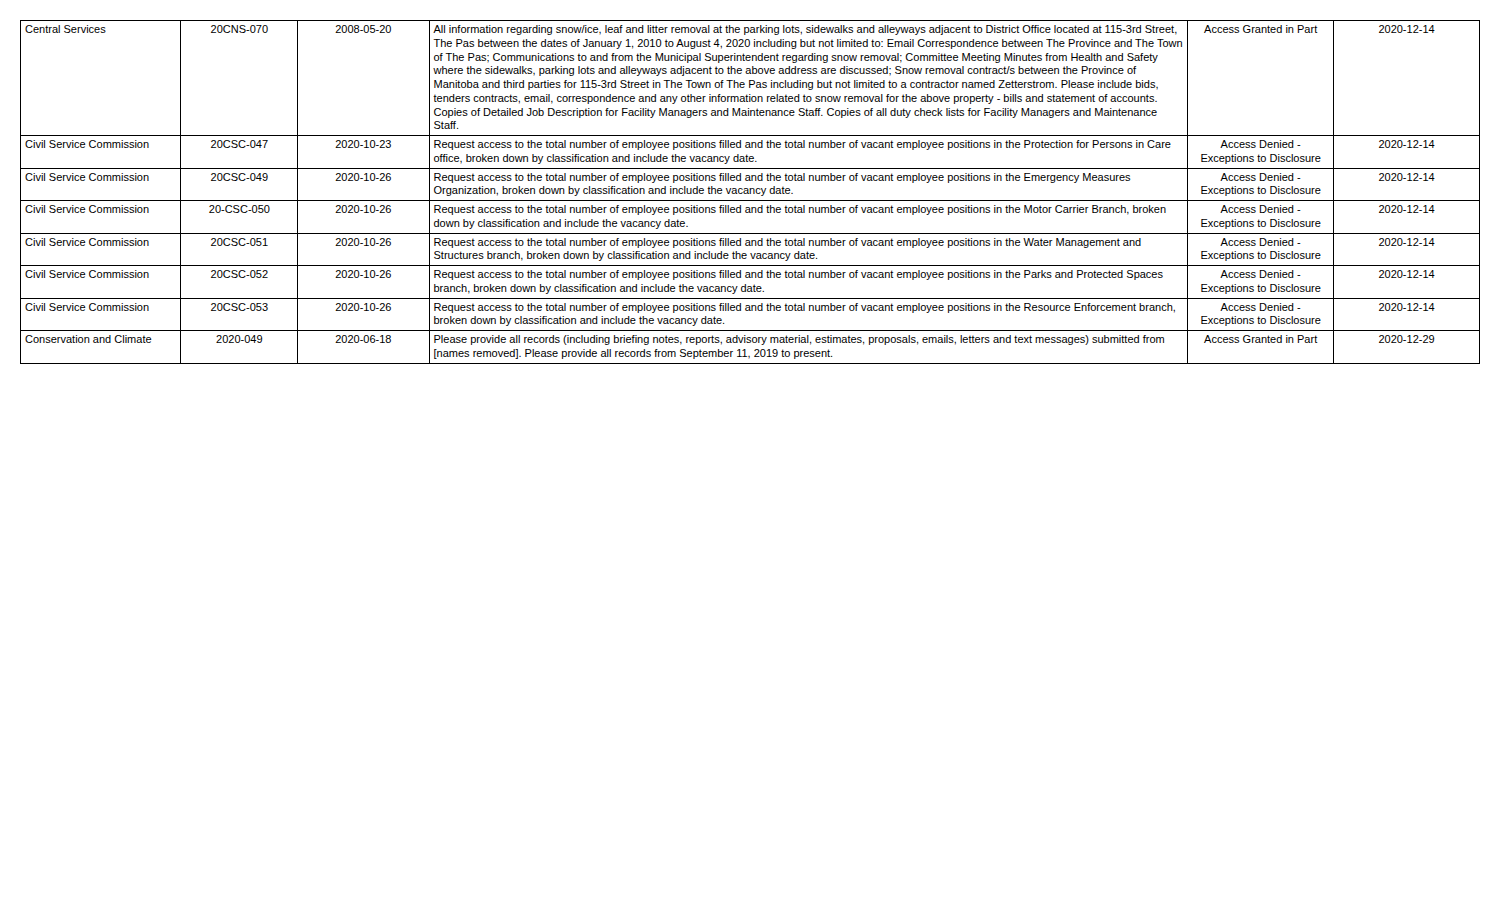| Central Services | 20CNS-070 | 2008-05-20 | All information regarding snow/ice, leaf and litter removal at the parking lots, sidewalks and alleyways adjacent to District Office located at 115-3rd Street, The Pas between the dates of January 1, 2010 to August 4, 2020 including but not limited to: Email Correspondence between The Province and The Town of The Pas; Communications to and from the Municipal Superintendent regarding snow removal; Committee Meeting Minutes from Health and Safety where the sidewalks, parking lots and alleyways adjacent to the above address are discussed; Snow removal contract/s between the Province of Manitoba and third parties for 115-3rd Street in The Town of The Pas including but not limited to a contractor named Zetterstrom. Please include bids, tenders contracts, email, correspondence and any other information related to snow removal for the above property - bills and statement of accounts. Copies of Detailed Job Description for Facility Managers and Maintenance Staff. Copies of all duty check lists for Facility Managers and Maintenance Staff. | Access Granted in Part | 2020-12-14 |
| Civil Service Commission | 20CSC-047 | 2020-10-23 | Request access to the total number of employee positions filled and the total number of vacant employee positions in the Protection for Persons in Care office, broken down by classification and include the vacancy date. | Access Denied - Exceptions to Disclosure | 2020-12-14 |
| Civil Service Commission | 20CSC-049 | 2020-10-26 | Request access to the total number of employee positions filled and the total number of vacant employee positions in the Emergency Measures Organization, broken down by classification and include the vacancy date. | Access Denied - Exceptions to Disclosure | 2020-12-14 |
| Civil Service Commission | 20-CSC-050 | 2020-10-26 | Request access to the total number of employee positions filled and the total number of vacant employee positions in the Motor Carrier Branch, broken down by classification and include the vacancy date. | Access Denied - Exceptions to Disclosure | 2020-12-14 |
| Civil Service Commission | 20CSC-051 | 2020-10-26 | Request access to the total number of employee positions filled and the total number of vacant employee positions in the Water Management and Structures branch, broken down by classification and include the vacancy date. | Access Denied - Exceptions to Disclosure | 2020-12-14 |
| Civil Service Commission | 20CSC-052 | 2020-10-26 | Request access to the total number of employee positions filled and the total number of vacant employee positions in the Parks and Protected Spaces branch, broken down by classification and include the vacancy date. | Access Denied - Exceptions to Disclosure | 2020-12-14 |
| Civil Service Commission | 20CSC-053 | 2020-10-26 | Request access to the total number of employee positions filled and the total number of vacant employee positions in the Resource Enforcement branch, broken down by classification and include the vacancy date. | Access Denied - Exceptions to Disclosure | 2020-12-14 |
| Conservation and Climate | 2020-049 | 2020-06-18 | Please provide all records (including briefing notes, reports, advisory material, estimates, proposals, emails, letters and text messages) submitted from [names removed]. Please provide all records from September 11, 2019 to present. | Access Granted in Part | 2020-12-29 |